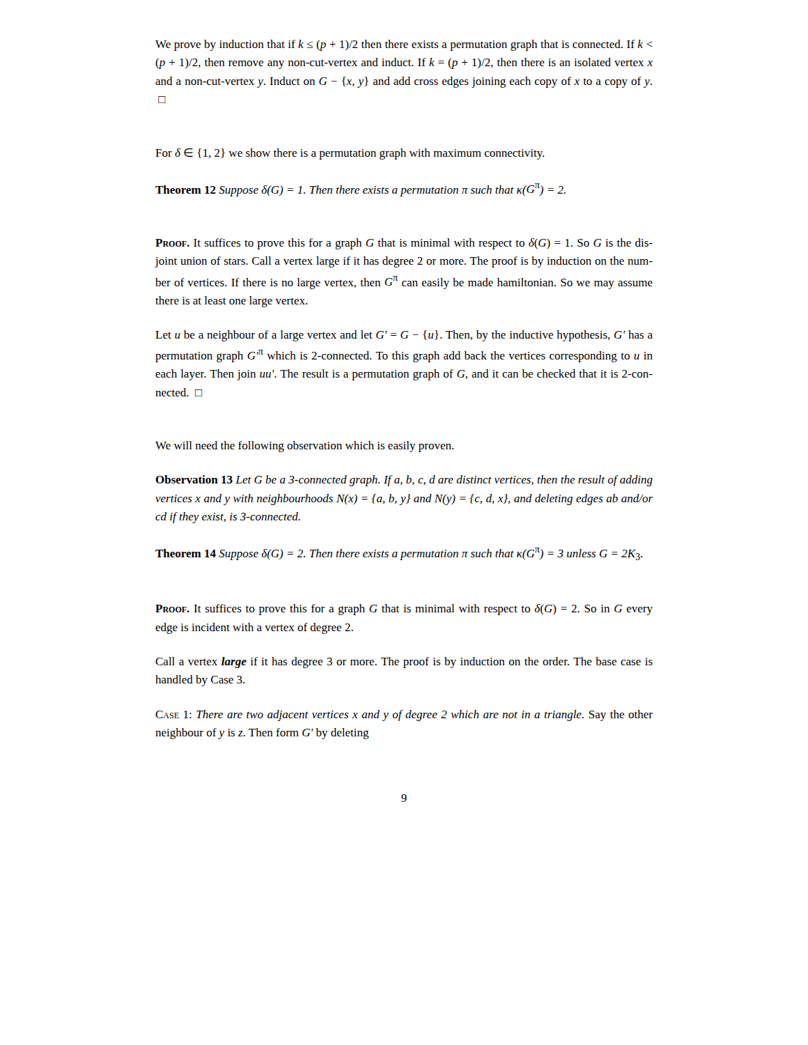We prove by induction that if k ≤ (p + 1)/2 then there exists a permutation graph that is connected. If k < (p + 1)/2, then remove any non-cut-vertex and induct. If k = (p + 1)/2, then there is an isolated vertex x and a non-cut-vertex y. Induct on G − {x, y} and add cross edges joining each copy of x to a copy of y. □
For δ ∈ {1, 2} we show there is a permutation graph with maximum connectivity.
Theorem 12 Suppose δ(G) = 1. Then there exists a permutation π such that κ(Gπ) = 2.
Proof. It suffices to prove this for a graph G that is minimal with respect to δ(G) = 1. So G is the disjoint union of stars. Call a vertex large if it has degree 2 or more. The proof is by induction on the number of vertices. If there is no large vertex, then Gπ can easily be made hamiltonian. So we may assume there is at least one large vertex.
Let u be a neighbour of a large vertex and let G′ = G − {u}. Then, by the inductive hypothesis, G′ has a permutation graph G′π which is 2-connected. To this graph add back the vertices corresponding to u in each layer. Then join uu′. The result is a permutation graph of G, and it can be checked that it is 2-connected. □
We will need the following observation which is easily proven.
Observation 13 Let G be a 3-connected graph. If a, b, c, d are distinct vertices, then the result of adding vertices x and y with neighbourhoods N(x) = {a, b, y} and N(y) = {c, d, x}, and deleting edges ab and/or cd if they exist, is 3-connected.
Theorem 14 Suppose δ(G) = 2. Then there exists a permutation π such that κ(Gπ) = 3 unless G = 2K3.
Proof. It suffices to prove this for a graph G that is minimal with respect to δ(G) = 2. So in G every edge is incident with a vertex of degree 2.
Call a vertex large if it has degree 3 or more. The proof is by induction on the order. The base case is handled by Case 3.
Case 1: There are two adjacent vertices x and y of degree 2 which are not in a triangle. Say the other neighbour of y is z. Then form G′ by deleting
9